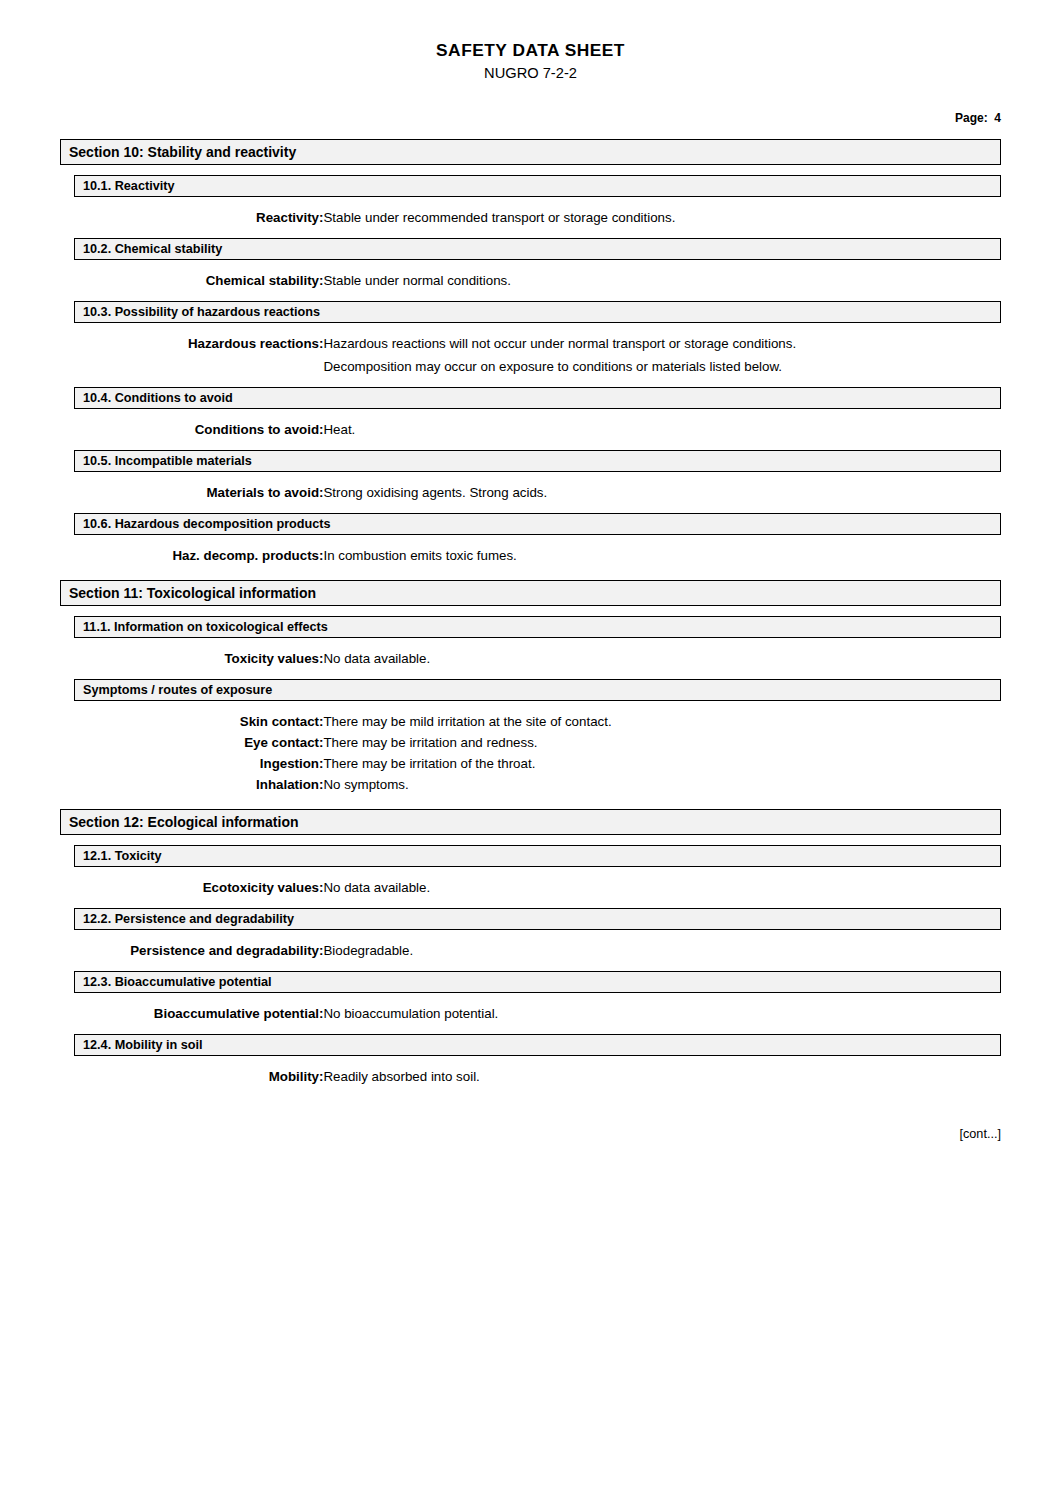SAFETY DATA SHEET
NUGRO 7-2-2
Page: 4
Section 10: Stability and reactivity
10.1. Reactivity
| Reactivity: | Stable under recommended transport or storage conditions. |
10.2. Chemical stability
| Chemical stability: | Stable under normal conditions. |
10.3. Possibility of hazardous reactions
| Hazardous reactions: | Hazardous reactions will not occur under normal transport or storage conditions. Decomposition may occur on exposure to conditions or materials listed below. |
10.4. Conditions to avoid
| Conditions to avoid: | Heat. |
10.5. Incompatible materials
| Materials to avoid: | Strong oxidising agents. Strong acids. |
10.6. Hazardous decomposition products
| Haz. decomp. products: | In combustion emits toxic fumes. |
Section 11: Toxicological information
11.1. Information on toxicological effects
| Toxicity values: | No data available. |
Symptoms / routes of exposure
| Skin contact: | There may be mild irritation at the site of contact. |
| Eye contact: | There may be irritation and redness. |
| Ingestion: | There may be irritation of the throat. |
| Inhalation: | No symptoms. |
Section 12: Ecological information
12.1. Toxicity
| Ecotoxicity values: | No data available. |
12.2. Persistence and degradability
| Persistence and degradability: | Biodegradable. |
12.3. Bioaccumulative potential
| Bioaccumulative potential: | No bioaccumulation potential. |
12.4. Mobility in soil
| Mobility: | Readily absorbed into soil. |
[cont...]